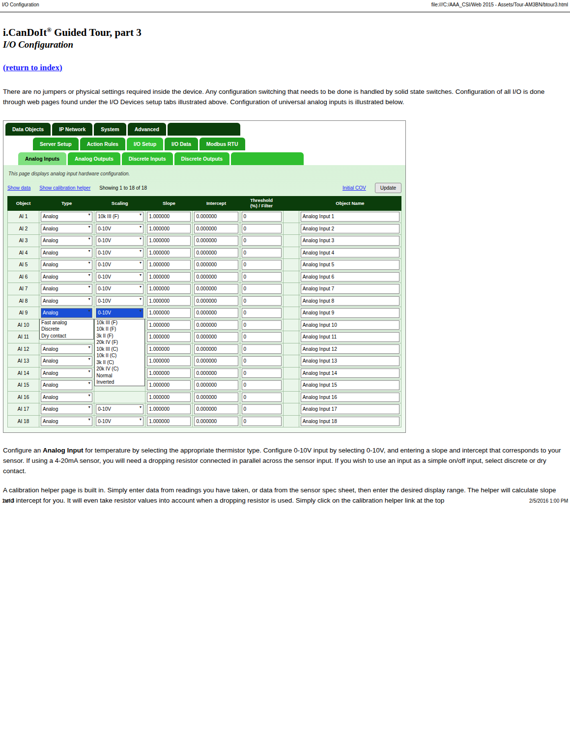I/O Configuration
file:///C:/AAA_CSI/Web 2015 - Assets/Tour-AM3BN/btour3.html
i.CanDoIt® Guided Tour, part 3 I/O Configuration
(return to index)
There are no jumpers or physical settings required inside the device. Any configuration switching that needs to be done is handled by solid state switches. Configuration of all I/O is done through web pages found under the I/O Devices setup tabs illustrated above. Configuration of universal analog inputs is illustrated below.
Data Objects
IP Network
System
Advanced
Server Setup
Action Rules
I/O Setup
I/O Data
Modbus RTU
Analog Inputs
Analog Outputs
Discrete Inputs
Discrete Outputs
This page displays analog input hardware configuration.
Show data Show calibration helper Showing 1 to 18 of 18 Initial COV Update
| Object | Type | Scaling | Slope | Intercept | Threshold (%) / Filter | | Object Name |
| --- | --- | --- | --- | --- | --- | --- | --- |
| AI 1 | Analog | 10k III (F) | 1.000000 | 0.000000 | 0 | | Analog Input 1 |
| AI 2 | Analog | 0-10V | 1.000000 | 0.000000 | 0 | | Analog Input 2 |
| AI 3 | Analog | 0-10V | 1.000000 | 0.000000 | 0 | | Analog Input 3 |
| AI 4 | Analog | 0-10V | 1.000000 | 0.000000 | 0 | | Analog Input 4 |
| AI 5 | Analog | 0-10V | 1.000000 | 0.000000 | 0 | | Analog Input 5 |
| AI 6 | Analog | 0-10V | 1.000000 | 0.000000 | 0 | | Analog Input 6 |
| AI 7 | Analog | 0-10V | 1.000000 | 0.000000 | 0 | | Analog Input 7 |
| AI 8 | Analog | 0-10V | 1.000000 | 0.000000 | 0 | | Analog Input 8 |
| AI 9 | Analog Fast analog Discrete Dry contact | 0-10V 10k III (F) 10k II (F) 3k II (F) 20k IV (F) 10k III (C) 10k II (C) 3k II (C) 20k IV (C) Normal Inverted | 1.000000 | 0.000000 | 0 | | Analog Input 9 |
| AI 10 | | | 1.000000 | 0.000000 | 0 | | Analog Input 10 |
| AI 11 | | | 1.000000 | 0.000000 | 0 | | Analog Input 11 |
| AI 12 | Analog | | 1.000000 | 0.000000 | 0 | | Analog Input 12 |
| AI 13 | Analog | | 1.000000 | 0.000000 | 0 | | Analog Input 13 |
| AI 14 | Analog | | 1.000000 | 0.000000 | 0 | | Analog Input 14 |
| AI 15 | Analog | | 1.000000 | 0.000000 | 0 | | Analog Input 15 |
| AI 16 | Analog | | 1.000000 | 0.000000 | 0 | | Analog Input 16 |
| AI 17 | Analog | 0-10V | 1.000000 | 0.000000 | 0 | | Analog Input 17 |
| AI 18 | Analog | 0-10V | 1.000000 | 0.000000 | 0 | | Analog Input 18 |
Configure an Analog Input for temperature by selecting the appropriate thermistor type. Configure 0-10V input by selecting 0-10V, and entering a slope and intercept that corresponds to your sensor. If using a 4-20mA sensor, you will need a dropping resistor connected in parallel across the sensor input. If you wish to use an input as a simple on/off input, select discrete or dry contact.
A calibration helper page is built in. Simply enter data from readings you have taken, or data from the sensor spec sheet, then enter the desired display range. The helper will calculate slope and intercept for you. It will even take resistor values into account when a dropping resistor is used. Simply click on the calibration helper link at the top
1 of 3
2/5/2016 1:00 PM